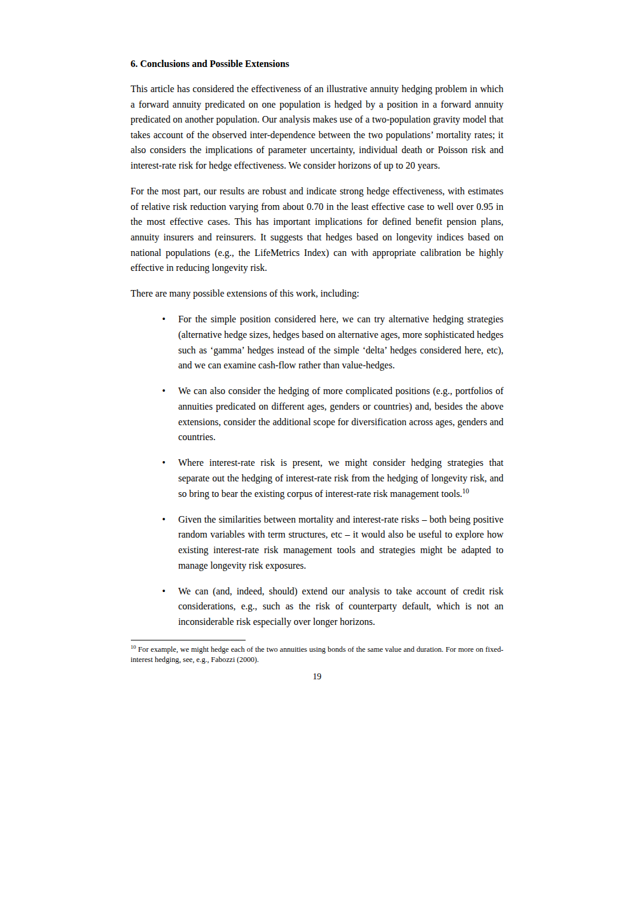6. Conclusions and Possible Extensions
This article has considered the effectiveness of an illustrative annuity hedging problem in which a forward annuity predicated on one population is hedged by a position in a forward annuity predicated on another population. Our analysis makes use of a two-population gravity model that takes account of the observed inter-dependence between the two populations’ mortality rates; it also considers the implications of parameter uncertainty, individual death or Poisson risk and interest-rate risk for hedge effectiveness. We consider horizons of up to 20 years.
For the most part, our results are robust and indicate strong hedge effectiveness, with estimates of relative risk reduction varying from about 0.70 in the least effective case to well over 0.95 in the most effective cases. This has important implications for defined benefit pension plans, annuity insurers and reinsurers. It suggests that hedges based on longevity indices based on national populations (e.g., the LifeMetrics Index) can with appropriate calibration be highly effective in reducing longevity risk.
There are many possible extensions of this work, including:
For the simple position considered here, we can try alternative hedging strategies (alternative hedge sizes, hedges based on alternative ages, more sophisticated hedges such as ‘gamma’ hedges instead of the simple ‘delta’ hedges considered here, etc), and we can examine cash-flow rather than value-hedges.
We can also consider the hedging of more complicated positions (e.g., portfolios of annuities predicated on different ages, genders or countries) and, besides the above extensions, consider the additional scope for diversification across ages, genders and countries.
Where interest-rate risk is present, we might consider hedging strategies that separate out the hedging of interest-rate risk from the hedging of longevity risk, and so bring to bear the existing corpus of interest-rate risk management tools.10
Given the similarities between mortality and interest-rate risks – both being positive random variables with term structures, etc – it would also be useful to explore how existing interest-rate risk management tools and strategies might be adapted to manage longevity risk exposures.
We can (and, indeed, should) extend our analysis to take account of credit risk considerations, e.g., such as the risk of counterparty default, which is not an inconsiderable risk especially over longer horizons.
10 For example, we might hedge each of the two annuities using bonds of the same value and duration. For more on fixed-interest hedging, see, e.g., Fabozzi (2000).
19